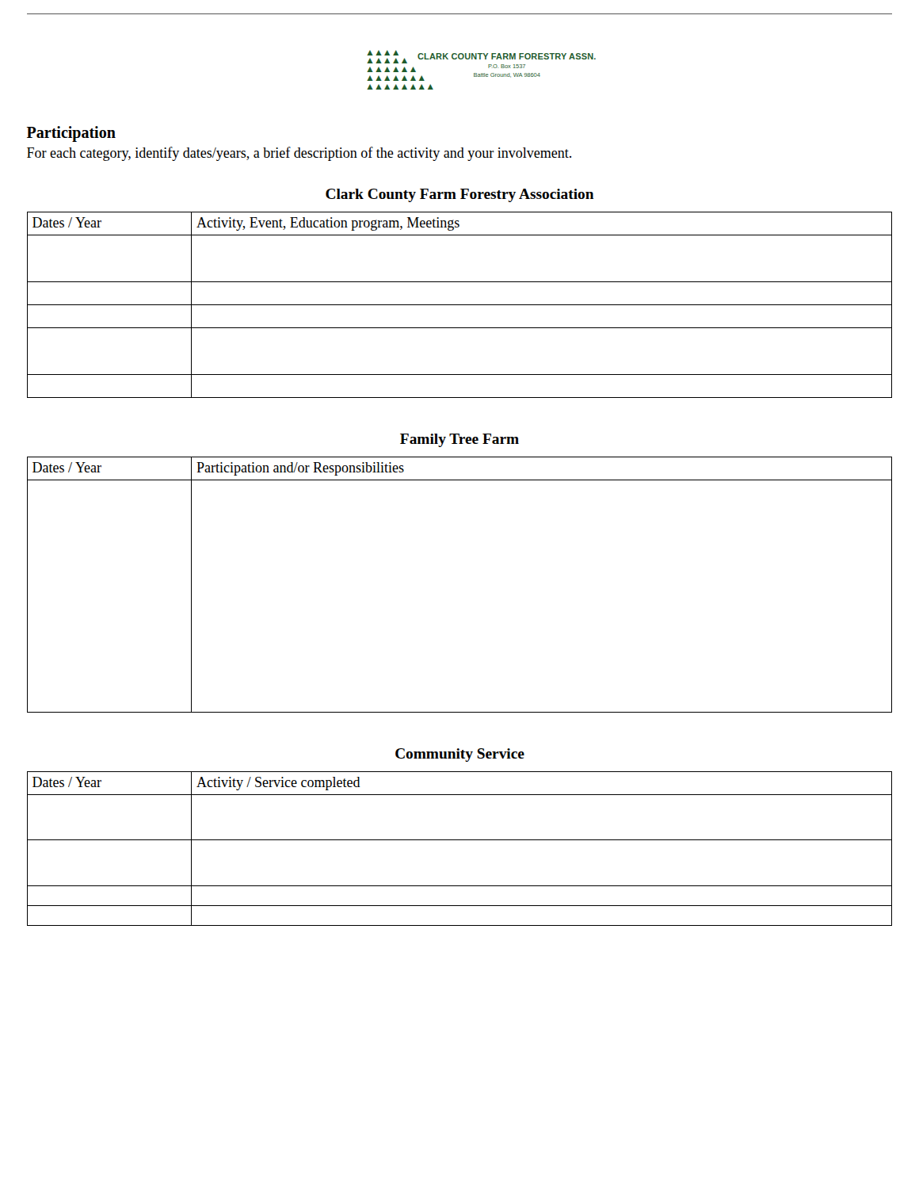▲▲▲▲ ▲▲▲▲▲ ▲▲▲▲▲▲ ▲▲▲▲▲▲▲ ▲▲▲▲▲▲▲▲
CLARK COUNTY FARM FORESTRY ASSN.
P.O. Box 1537
Battle Ground, WA 98604
Participation
For each category, identify dates/years, a brief description of the activity and your involvement.
Clark County Farm Forestry Association
| Dates / Year | Activity, Event, Education program, Meetings |
| --- | --- |
Family Tree Farm
| Dates / Year | Participation and/or Responsibilities |
| --- | --- |
Community Service
| Dates / Year | Activity / Service completed |
| --- | --- |